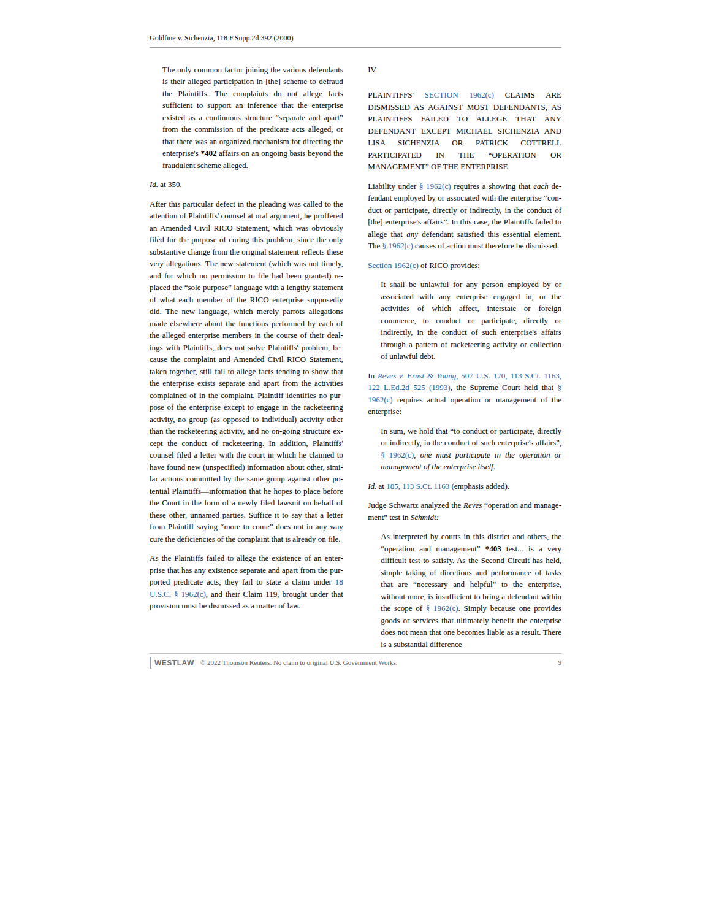Goldfine v. Sichenzia, 118 F.Supp.2d 392 (2000)
The only common factor joining the various defendants is their alleged participation in [the] scheme to defraud the Plaintiffs. The complaints do not allege facts sufficient to support an inference that the enterprise existed as a continuous structure “separate and apart” from the commission of the predicate acts alleged, or that there was an organized mechanism for directing the enterprise's *402 affairs on an ongoing basis beyond the fraudulent scheme alleged.
Id. at 350.
After this particular defect in the pleading was called to the attention of Plaintiffs' counsel at oral argument, he proffered an Amended Civil RICO Statement, which was obviously filed for the purpose of curing this problem, since the only substantive change from the original statement reflects these very allegations. The new statement (which was not timely, and for which no permission to file had been granted) replaced the “sole purpose” language with a lengthy statement of what each member of the RICO enterprise supposedly did. The new language, which merely parrots allegations made elsewhere about the functions performed by each of the alleged enterprise members in the course of their dealings with Plaintiffs, does not solve Plaintiffs' problem, because the complaint and Amended Civil RICO Statement, taken together, still fail to allege facts tending to show that the enterprise exists separate and apart from the activities complained of in the complaint. Plaintiff identifies no purpose of the enterprise except to engage in the racketeering activity, no group (as opposed to individual) activity other than the racketeering activity, and no on-going structure except the conduct of racketeering. In addition, Plaintiffs' counsel filed a letter with the court in which he claimed to have found new (unspecified) information about other, similar actions committed by the same group against other potential Plaintiffs—information that he hopes to place before the Court in the form of a newly filed lawsuit on behalf of these other, unnamed parties. Suffice it to say that a letter from Plaintiff saying “more to come” does not in any way cure the deficiencies of the complaint that is already on file.
As the Plaintiffs failed to allege the existence of an enterprise that has any existence separate and apart from the purported predicate acts, they fail to state a claim under 18 U.S.C. § 1962(c), and their Claim 119, brought under that provision must be dismissed as a matter of law.
IV
PLAINTIFFS' SECTION 1962(c) CLAIMS ARE DISMISSED AS AGAINST MOST DEFENDANTS, AS PLAINTIFFS FAILED TO ALLEGE THAT ANY DEFENDANT EXCEPT MICHAEL SICHENZIA AND LISA SICHENZIA OR PATRICK COTTRELL PARTICIPATED IN THE “OPERATION OR MANAGEMENT” OF THE ENTERPRISE
Liability under § 1962(c) requires a showing that each defendant employed by or associated with the enterprise “conduct or participate, directly or indirectly, in the conduct of [the] enterprise's affairs”. In this case, the Plaintiffs failed to allege that any defendant satisfied this essential element. The § 1962(c) causes of action must therefore be dismissed.
Section 1962(c) of RICO provides:
It shall be unlawful for any person employed by or associated with any enterprise engaged in, or the activities of which affect, interstate or foreign commerce, to conduct or participate, directly or indirectly, in the conduct of such enterprise's affairs through a pattern of racketeering activity or collection of unlawful debt.
In Reves v. Ernst & Young, 507 U.S. 170, 113 S.Ct. 1163, 122 L.Ed.2d 525 (1993), the Supreme Court held that § 1962(c) requires actual operation or management of the enterprise:
In sum, we hold that “to conduct or participate, directly or indirectly, in the conduct of such enterprise's affairs”, § 1962(c), one must participate in the operation or management of the enterprise itself.
Id. at 185, 113 S.Ct. 1163 (emphasis added).
Judge Schwartz analyzed the Reves “operation and management” test in Schmidt:
As interpreted by courts in this district and others, the “operation and management” *403 test... is a very difficult test to satisfy. As the Second Circuit has held, simple taking of directions and performance of tasks that are “necessary and helpful” to the enterprise, without more, is insufficient to bring a defendant within the scope of § 1962(c). Simply because one provides goods or services that ultimately benefit the enterprise does not mean that one becomes liable as a result. There is a substantial difference
WESTLAW
© 2022 Thomson Reuters. No claim to original U.S. Government Works.
9